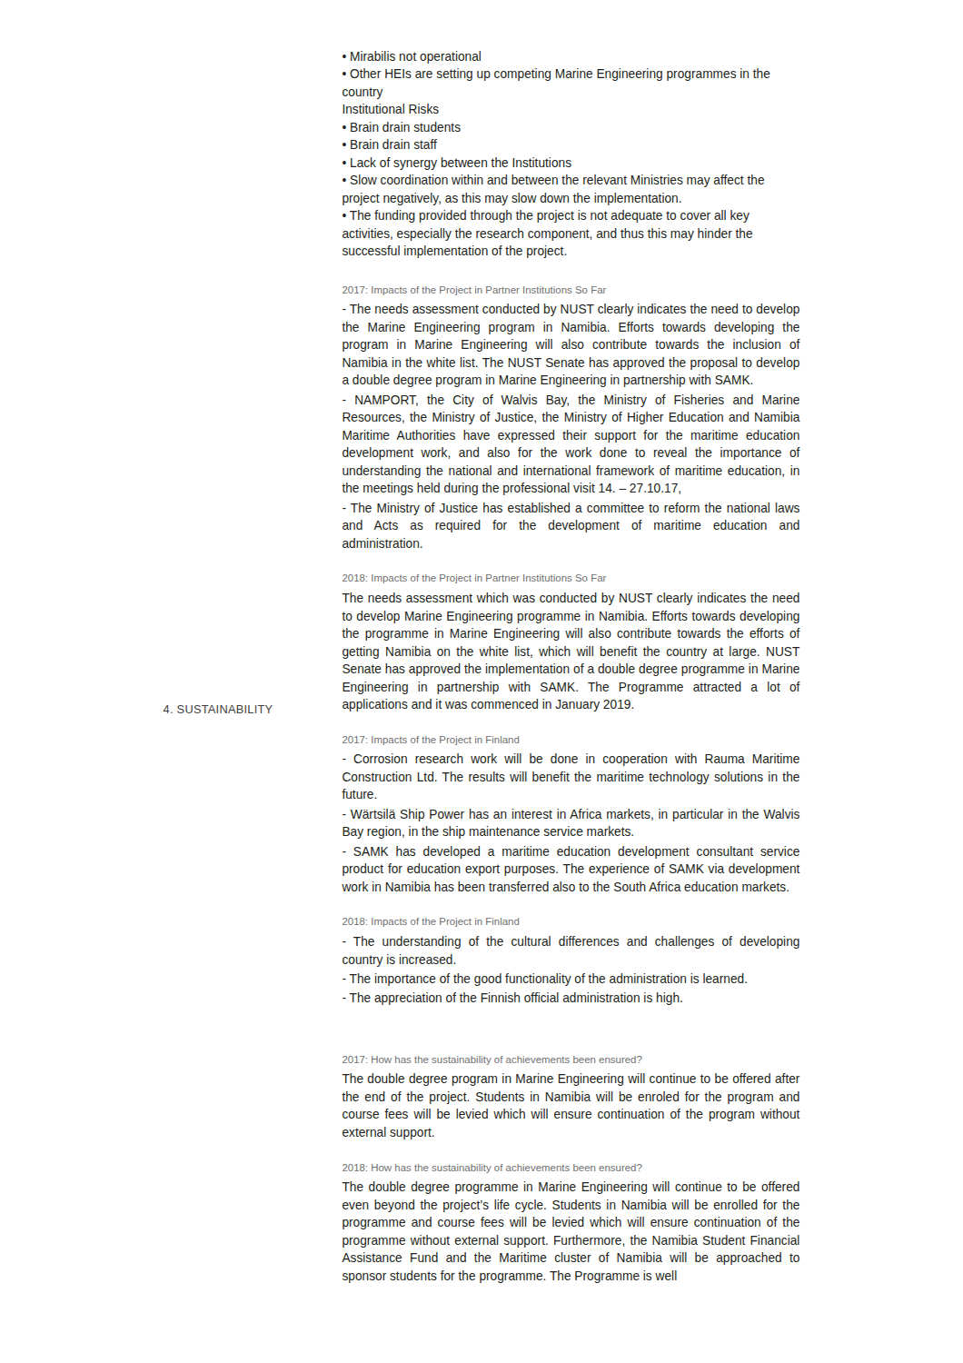• Mirabilis not operational
• Other HEIs are setting up competing Marine Engineering programmes in the country
Institutional Risks
• Brain drain students
• Brain drain staff
• Lack of synergy between the Institutions
• Slow coordination within and between the relevant Ministries may affect the project negatively, as this may slow down the implementation.
• The funding provided through the project is not adequate to cover all key activities, especially the research component, and thus this may hinder the successful implementation of the project.
2017: Impacts of the Project in Partner Institutions So Far
- The needs assessment conducted by NUST clearly indicates the need to develop the Marine Engineering program in Namibia. Efforts towards developing the program in Marine Engineering will also contribute towards the inclusion of Namibia in the white list. The NUST Senate has approved the proposal to develop a double degree program in Marine Engineering in partnership with SAMK.
- NAMPORT, the City of Walvis Bay, the Ministry of Fisheries and Marine Resources, the Ministry of Justice, the Ministry of Higher Education and Namibia Maritime Authorities have expressed their support for the maritime education development work, and also for the work done to reveal the importance of understanding the national and international framework of maritime education, in the meetings held during the professional visit 14. – 27.10.17,
- The Ministry of Justice has established a committee to reform the national laws and Acts as required for the development of maritime education and administration.
2018: Impacts of the Project in Partner Institutions So Far
The needs assessment which was conducted by NUST clearly indicates the need to develop Marine Engineering programme in Namibia. Efforts towards developing the programme in Marine Engineering will also contribute towards the efforts of getting Namibia on the white list, which will benefit the country at large. NUST Senate has approved the implementation of a double degree programme in Marine Engineering in partnership with SAMK. The Programme attracted a lot of applications and it was commenced in January 2019.
2017: Impacts of the Project in Finland
- Corrosion research work will be done in cooperation with Rauma Maritime Construction Ltd. The results will benefit the maritime technology solutions in the future.
- Wärtsilä Ship Power has an interest in Africa markets, in particular in the Walvis Bay region, in the ship maintenance service markets.
- SAMK has developed a maritime education development consultant service product for education export purposes. The experience of SAMK via development work in Namibia has been transferred also to the South Africa education markets.
2018: Impacts of the Project in Finland
- The understanding of the cultural differences and challenges of developing country is increased.
- The importance of the good functionality of the administration is learned.
- The appreciation of the Finnish official administration is high.
2017: How has the sustainability of achievements been ensured?
The double degree program in Marine Engineering will continue to be offered after the end of the project. Students in Namibia will be enroled for the program and course fees will be levied which will ensure continuation of the program without external support.
2018: How has the sustainability of achievements been ensured?
The double degree programme in Marine Engineering will continue to be offered even beyond the project’s life cycle. Students in Namibia will be enrolled for the programme and course fees will be levied which will ensure continuation of the programme without external support. Furthermore, the Namibia Student Financial Assistance Fund and the Maritime cluster of Namibia will be approached to sponsor students for the programme. The Programme is well
4. SUSTAINABILITY